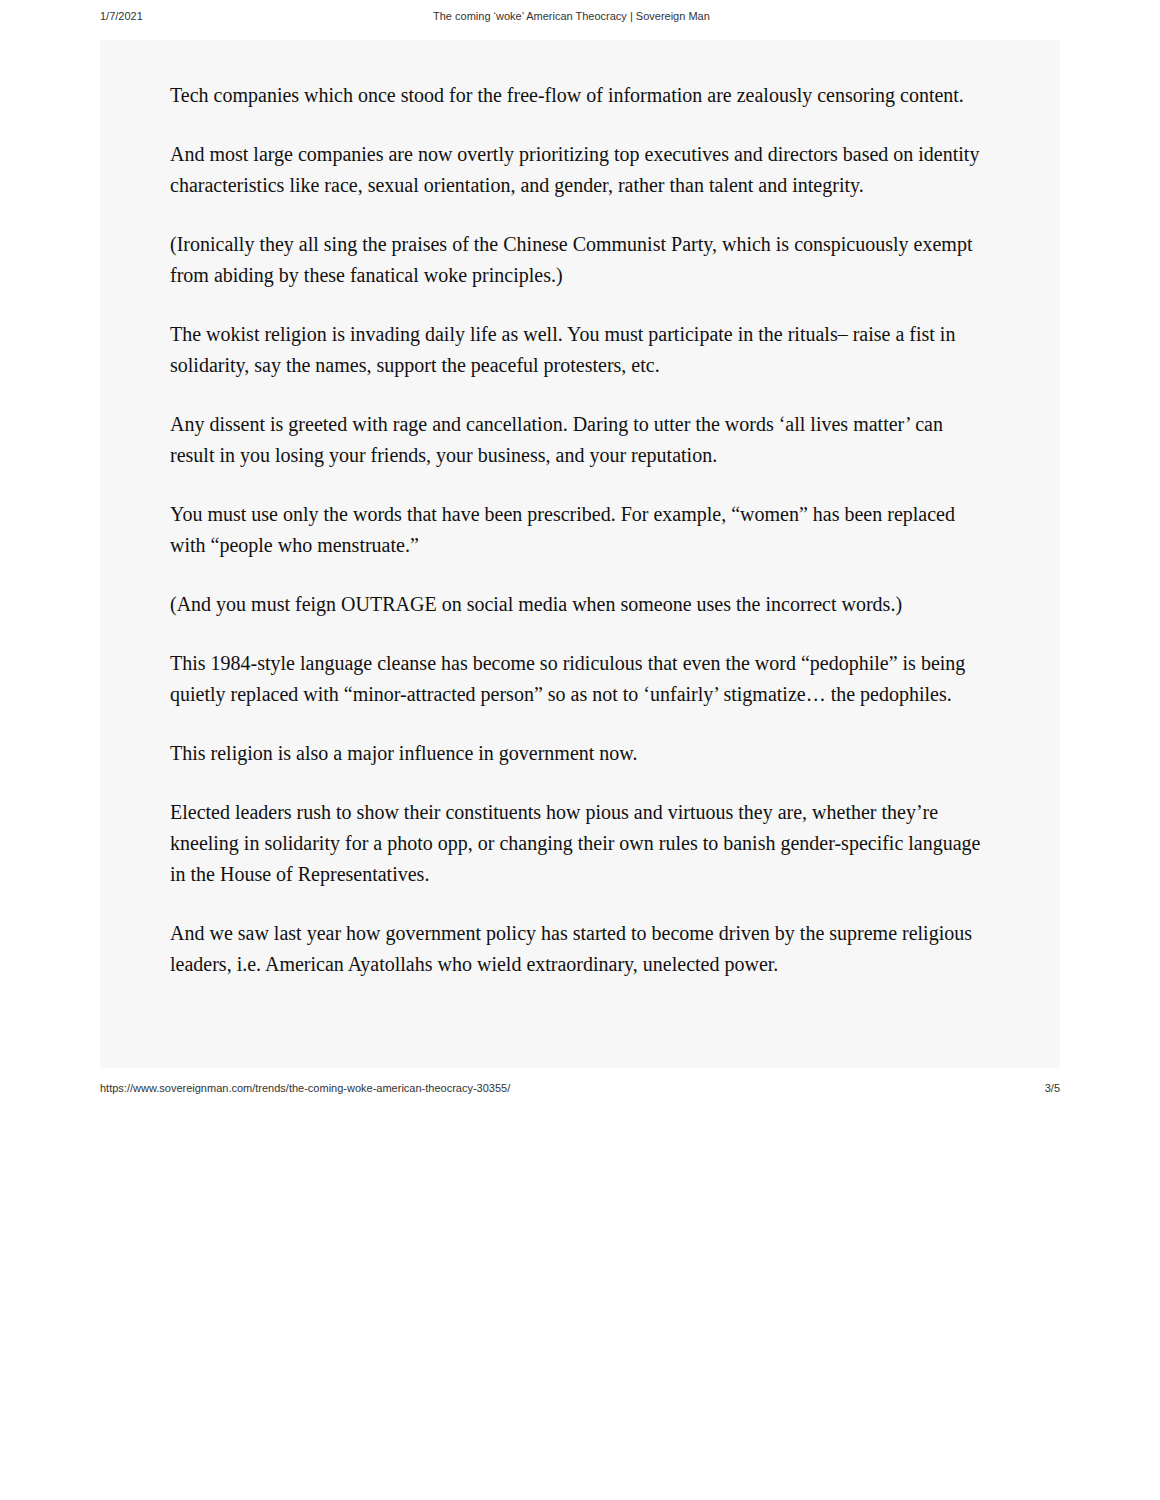1/7/2021
The coming ‘woke’ American Theocracy | Sovereign Man
Tech companies which once stood for the free-flow of information are zealously censoring content.
And most large companies are now overtly prioritizing top executives and directors based on identity characteristics like race, sexual orientation, and gender, rather than talent and integrity.
(Ironically they all sing the praises of the Chinese Communist Party, which is conspicuously exempt from abiding by these fanatical woke principles.)
The wokist religion is invading daily life as well. You must participate in the rituals– raise a fist in solidarity, say the names, support the peaceful protesters, etc.
Any dissent is greeted with rage and cancellation. Daring to utter the words ‘all lives matter’ can result in you losing your friends, your business, and your reputation.
You must use only the words that have been prescribed. For example, “women” has been replaced with “people who menstruate.”
(And you must feign OUTRAGE on social media when someone uses the incorrect words.)
This 1984-style language cleanse has become so ridiculous that even the word “pedophile” is being quietly replaced with “minor-attracted person” so as not to ‘unfairly’ stigmatize… the pedophiles.
This religion is also a major influence in government now.
Elected leaders rush to show their constituents how pious and virtuous they are, whether they’re kneeling in solidarity for a photo opp, or changing their own rules to banish gender-specific language in the House of Representatives.
And we saw last year how government policy has started to become driven by the supreme religious leaders, i.e. American Ayatollahs who wield extraordinary, unelected power.
https://www.sovereignman.com/trends/the-coming-woke-american-theocracy-30355/
3/5